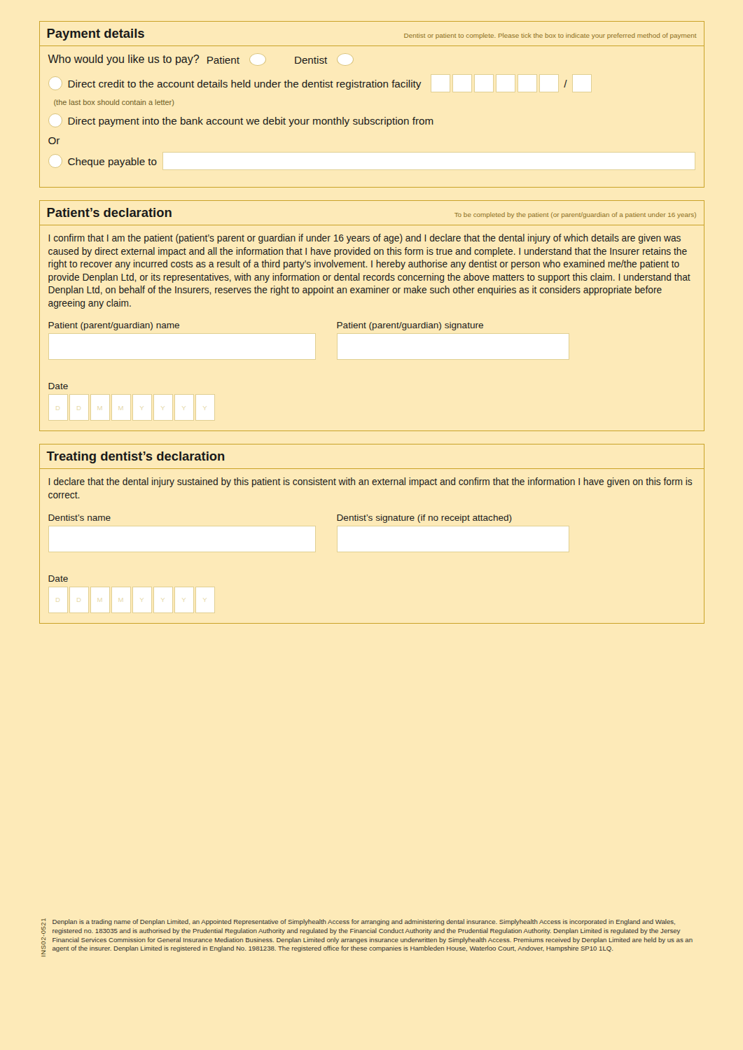Payment details
Dentist or patient to complete. Please tick the box to indicate your preferred method of payment
Who would you like us to pay? Patient Dentist
Direct credit to the account details held under the dentist registration facility / (the last box should contain a letter)
Direct payment into the bank account we debit your monthly subscription from
Or
Cheque payable to
Patient’s declaration
To be completed by the patient (or parent/guardian of a patient under 16 years)
I confirm that I am the patient (patient’s parent or guardian if under 16 years of age) and I declare that the dental injury of which details are given was caused by direct external impact and all the information that I have provided on this form is true and complete. I understand that the Insurer retains the right to recover any incurred costs as a result of a third party’s involvement. I hereby authorise any dentist or person who examined me/the patient to provide Denplan Ltd, or its representatives, with any information or dental records concerning the above matters to support this claim. I understand that Denplan Ltd, on behalf of the Insurers, reserves the right to appoint an examiner or make such other enquiries as it considers appropriate before agreeing any claim.
Patient (parent/guardian) name
Patient (parent/guardian) signature
Date D D M M Y Y Y Y
Treating dentist’s declaration
I declare that the dental injury sustained by this patient is consistent with an external impact and confirm that the information I have given on this form is correct.
Dentist’s name
Dentist’s signature (if no receipt attached)
Date D D M M Y Y Y Y
INS02-0521
Denplan is a trading name of Denplan Limited, an Appointed Representative of Simplyhealth Access for arranging and administering dental insurance. Simplyhealth Access is incorporated in England and Wales, registered no. 183035 and is authorised by the Prudential Regulation Authority and regulated by the Financial Conduct Authority and the Prudential Regulation Authority. Denplan Limited is regulated by the Jersey Financial Services Commission for General Insurance Mediation Business. Denplan Limited only arranges insurance underwritten by Simplyhealth Access. Premiums received by Denplan Limited are held by us as an agent of the insurer. Denplan Limited is registered in England No. 1981238. The registered office for these companies is Hambleden House, Waterloo Court, Andover, Hampshire SP10 1LQ.